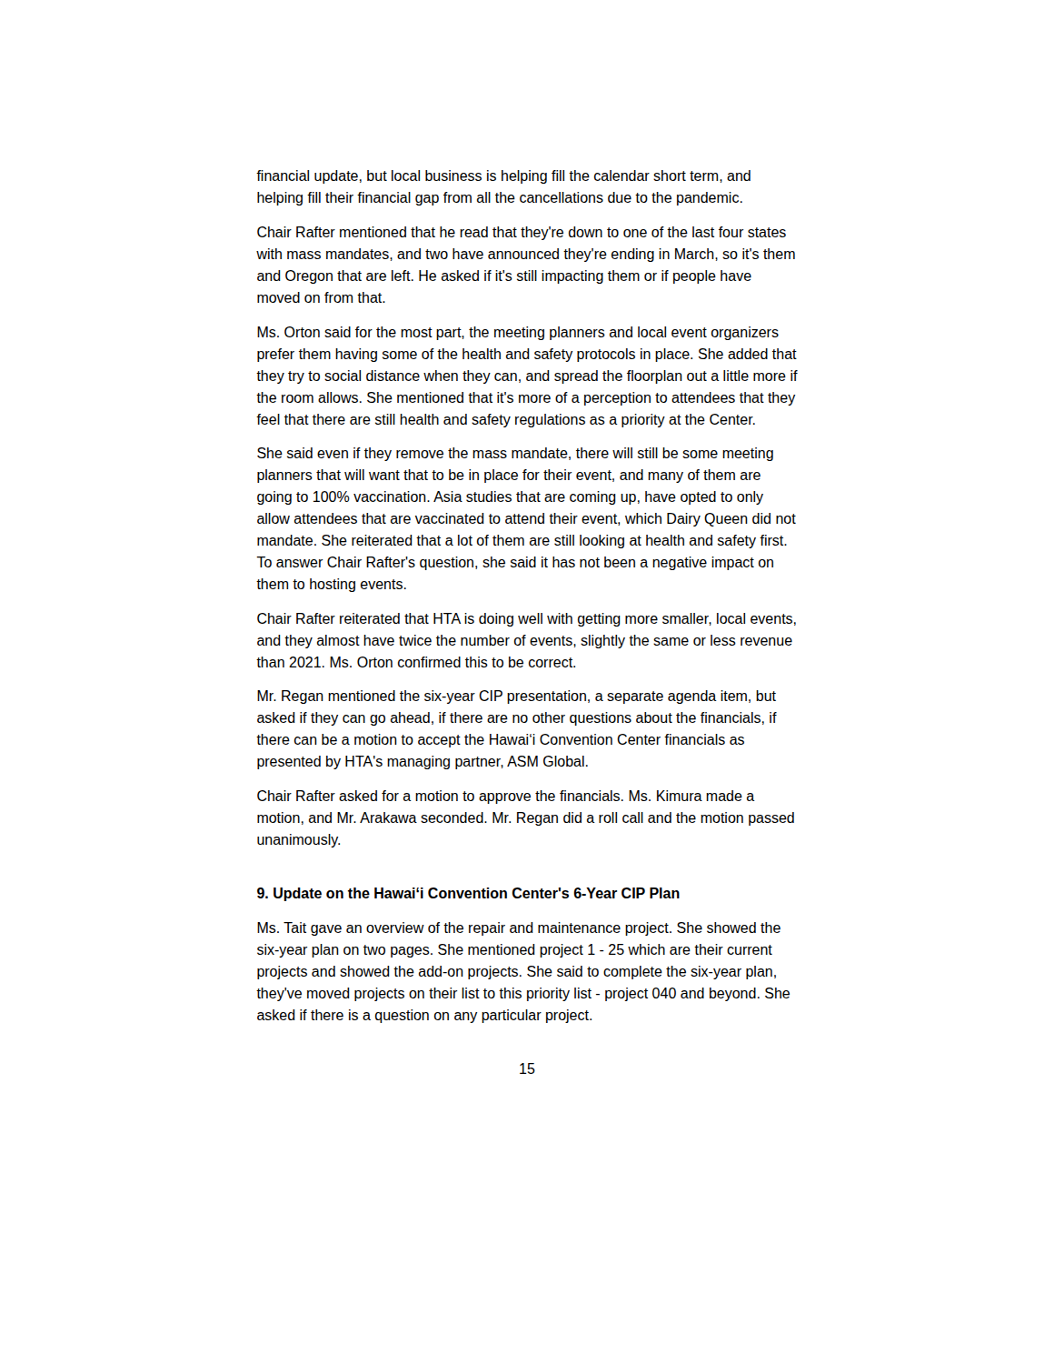financial update, but local business is helping fill the calendar short term, and helping fill their financial gap from all the cancellations due to the pandemic.
Chair Rafter mentioned that he read that they're down to one of the last four states with mass mandates, and two have announced they're ending in March, so it's them and Oregon that are left. He asked if it's still impacting them or if people have moved on from that.
Ms. Orton said for the most part, the meeting planners and local event organizers prefer them having some of the health and safety protocols in place. She added that they try to social distance when they can, and spread the floorplan out a little more if the room allows. She mentioned that it's more of a perception to attendees that they feel that there are still health and safety regulations as a priority at the Center.
She said even if they remove the mass mandate, there will still be some meeting planners that will want that to be in place for their event, and many of them are going to 100% vaccination. Asia studies that are coming up, have opted to only allow attendees that are vaccinated to attend their event, which Dairy Queen did not mandate. She reiterated that a lot of them are still looking at health and safety first. To answer Chair Rafter's question, she said it has not been a negative impact on them to hosting events.
Chair Rafter reiterated that HTA is doing well with getting more smaller, local events, and they almost have twice the number of events, slightly the same or less revenue than 2021. Ms. Orton confirmed this to be correct.
Mr. Regan mentioned the six-year CIP presentation, a separate agenda item, but asked if they can go ahead, if there are no other questions about the financials, if there can be a motion to accept the Hawai‘i Convention Center financials as presented by HTA's managing partner, ASM Global.
Chair Rafter asked for a motion to approve the financials. Ms. Kimura made a motion, and Mr. Arakawa seconded. Mr. Regan did a roll call and the motion passed unanimously.
9. Update on the Hawai‘i Convention Center's 6-Year CIP Plan
Ms. Tait gave an overview of the repair and maintenance project. She showed the six-year plan on two pages. She mentioned project 1 - 25 which are their current projects and showed the add-on projects. She said to complete the six-year plan, they've moved projects on their list to this priority list - project 040 and beyond. She asked if there is a question on any particular project.
15